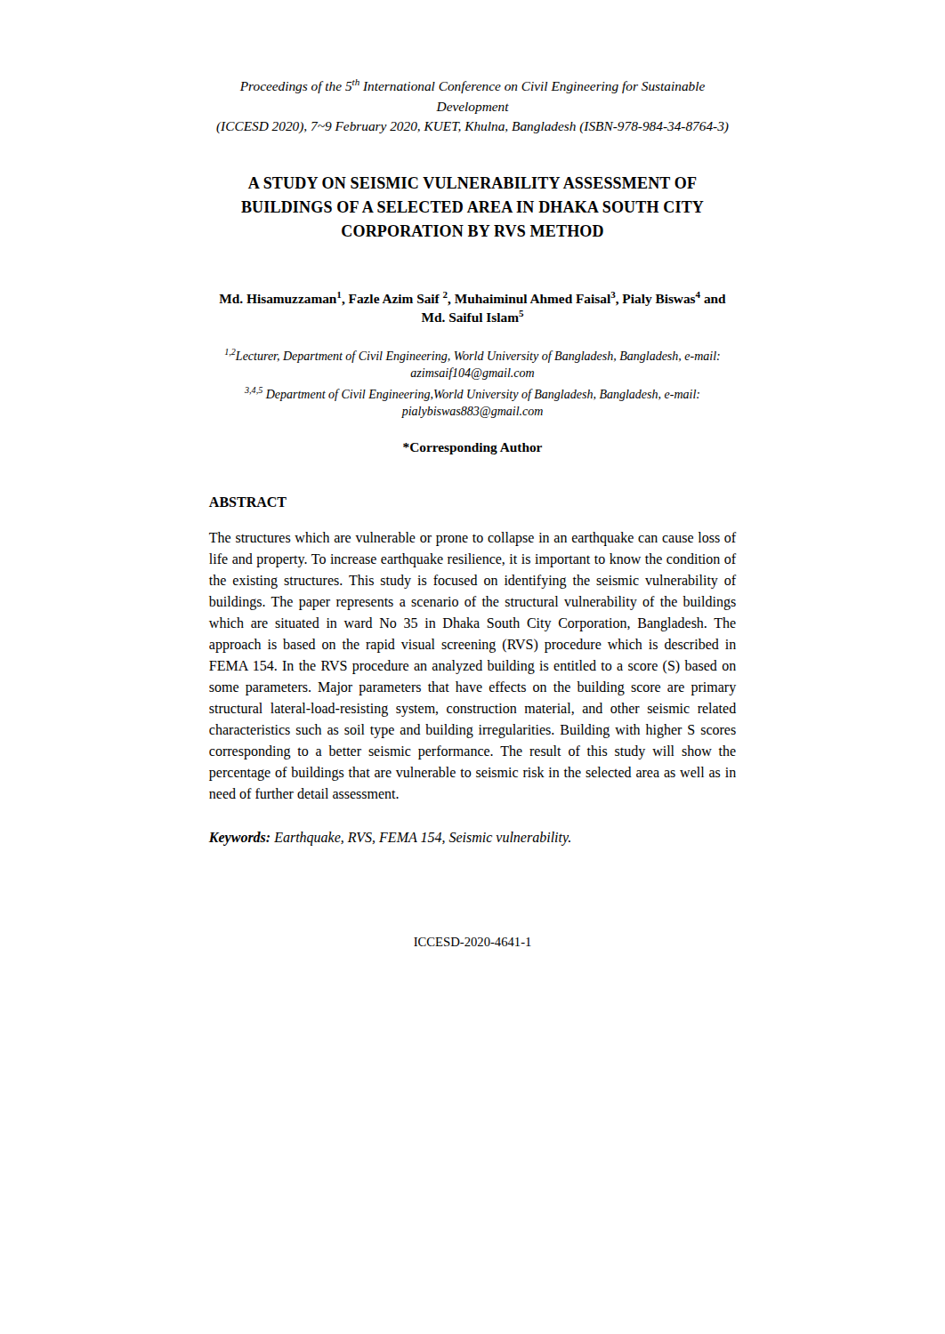Proceedings of the 5th International Conference on Civil Engineering for Sustainable Development
(ICCESD 2020), 7~9 February 2020, KUET, Khulna, Bangladesh (ISBN-978-984-34-8764-3)
A STUDY ON SEISMIC VULNERABILITY ASSESSMENT OF BUILDINGS OF A SELECTED AREA IN DHAKA SOUTH CITY CORPORATION BY RVS METHOD
Md. Hisamuzzaman1, Fazle Azim Saif 2, Muhaiminul Ahmed Faisal3, Pialy Biswas4 and Md. Saiful Islam5
1,2Lecturer, Department of Civil Engineering, World University of Bangladesh, Bangladesh, e-mail: azimsaif104@gmail.com
3,4,5 Department of Civil Engineering,World University of Bangladesh, Bangladesh, e-mail: pialybiswas883@gmail.com
*Corresponding Author
ABSTRACT
The structures which are vulnerable or prone to collapse in an earthquake can cause loss of life and property. To increase earthquake resilience, it is important to know the condition of the existing structures. This study is focused on identifying the seismic vulnerability of buildings. The paper represents a scenario of the structural vulnerability of the buildings which are situated in ward No 35 in Dhaka South City Corporation, Bangladesh. The approach is based on the rapid visual screening (RVS) procedure which is described in FEMA 154. In the RVS procedure an analyzed building is entitled to a score (S) based on some parameters. Major parameters that have effects on the building score are primary structural lateral-load-resisting system, construction material, and other seismic related characteristics such as soil type and building irregularities. Building with higher S scores corresponding to a better seismic performance. The result of this study will show the percentage of buildings that are vulnerable to seismic risk in the selected area as well as in need of further detail assessment.
Keywords: Earthquake, RVS, FEMA 154, Seismic vulnerability.
ICCESD-2020-4641-1